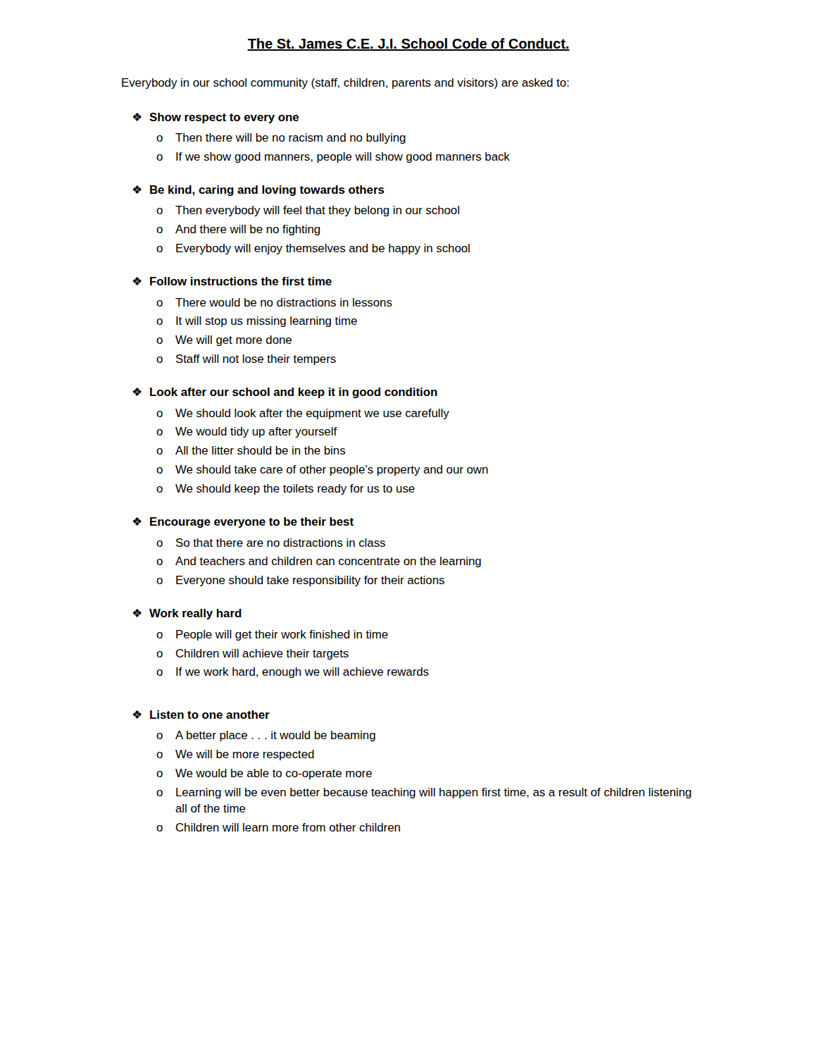The St. James C.E. J.I. School Code of Conduct.
Everybody in our school community (staff, children, parents and visitors) are asked to:
Show respect to every one
Then there will be no racism and no bullying
If we show good manners, people will show good manners back
Be kind, caring and loving towards others
Then everybody will feel that they belong in our school
And there will be no fighting
Everybody will enjoy themselves and be happy in school
Follow instructions the first time
There would be no distractions in lessons
It will stop us missing learning time
We will get more done
Staff will not lose their tempers
Look after our school and keep it in good condition
We should look after the equipment we use carefully
We would tidy up after yourself
All the litter should be in the bins
We should take care of other people’s property and our own
We should keep the toilets ready for us to use
Encourage everyone to be their best
So that there are no distractions in class
And teachers and children can concentrate on the learning
Everyone should take responsibility for their actions
Work really hard
People will get their work finished in time
Children will achieve their targets
If we work hard, enough we will achieve rewards
Listen to one another
A better place . . . it would be beaming
We will be more respected
We would be able to co-operate more
Learning will be even better because teaching will happen first time, as a result of children listening all of the time
Children will learn more from other children